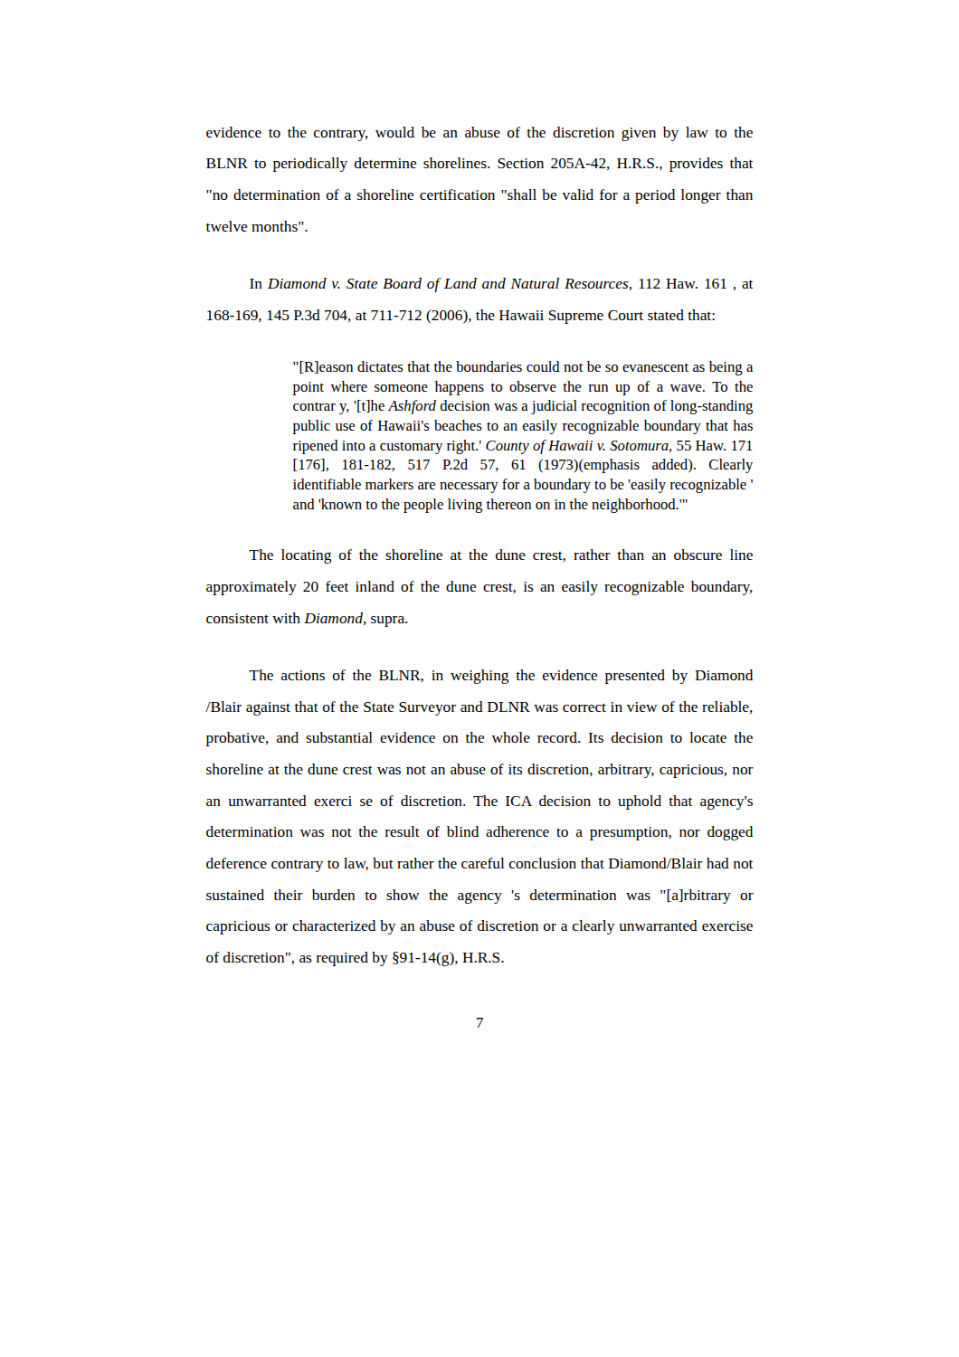evidence to the contrary, would be an abuse of the discretion given by law to the BLNR to periodically determine shorelines. Section 205A-42, H.R.S., provides that "no determination of a shoreline certification "shall be valid for a period longer than twelve months".
In Diamond v. State Board of Land and Natural Resources, 112 Haw. 161 , at 168-169, 145 P.3d 704, at 711-712 (2006), the Hawaii Supreme Court stated that:
"[R]eason dictates that the boundaries could not be so evanescent as being a point where someone happens to observe the run up of a wave. To the contrar y, '[t]he Ashford decision was a judicial recognition of long-standing public use of Hawaii's beaches to an easily recognizable boundary that has ripened into a customary right.' County of Hawaii v. Sotomura, 55 Haw. 171 [176], 181-182, 517 P.2d 57, 61 (1973)(emphasis added). Clearly identifiable markers are necessary for a boundary to be 'easily recognizable ' and 'known to the people living thereon on in the neighborhood.'"
The locating of the shoreline at the dune crest, rather than an obscure line approximately 20 feet inland of the dune crest, is an easily recognizable boundary, consistent with Diamond, supra.
The actions of the BLNR, in weighing the evidence presented by Diamond /Blair against that of the State Surveyor and DLNR was correct in view of the reliable, probative, and substantial evidence on the whole record. Its decision to locate the shoreline at the dune crest was not an abuse of its discretion, arbitrary, capricious, nor an unwarranted exerci se of discretion. The ICA decision to uphold that agency's determination was not the result of blind adherence to a presumption, nor dogged deference contrary to law, but rather the careful conclusion that Diamond/Blair had not sustained their burden to show the agency 's determination was "[a]rbitrary or capricious or characterized by an abuse of discretion or a clearly unwarranted exercise of discretion", as required by §91-14(g), H.R.S.
7